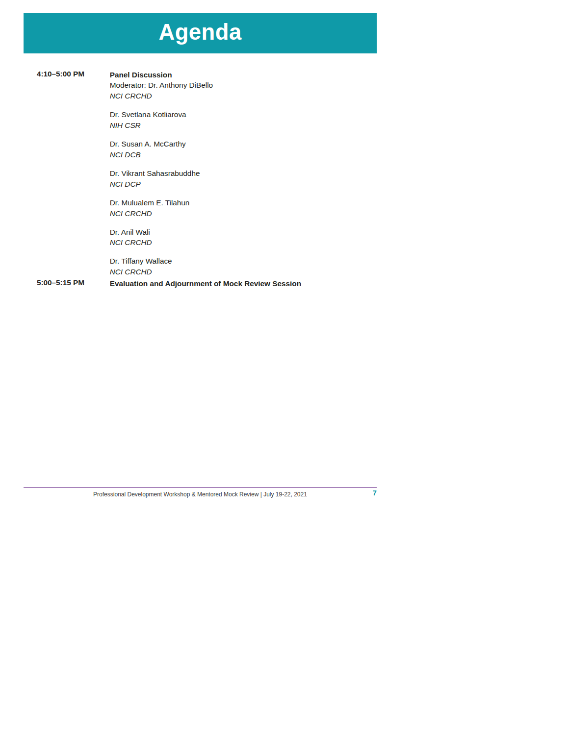Agenda
| 4:10–5:00 PM | Panel Discussion Moderator: Dr. Anthony DiBello NCI CRCHD Dr. Svetlana Kotliarova NIH CSR Dr. Susan A. McCarthy NCI DCB Dr. Vikrant Sahasrabuddhe NCI DCP Dr. Mulualem E. Tilahun NCI CRCHD Dr. Anil Wali NCI CRCHD Dr. Tiffany Wallace NCI CRCHD |
| 5:00–5:15 PM | Evaluation and Adjournment of Mock Review Session |
Professional Development Workshop & Mentored Mock Review | July 19-22, 2021
7